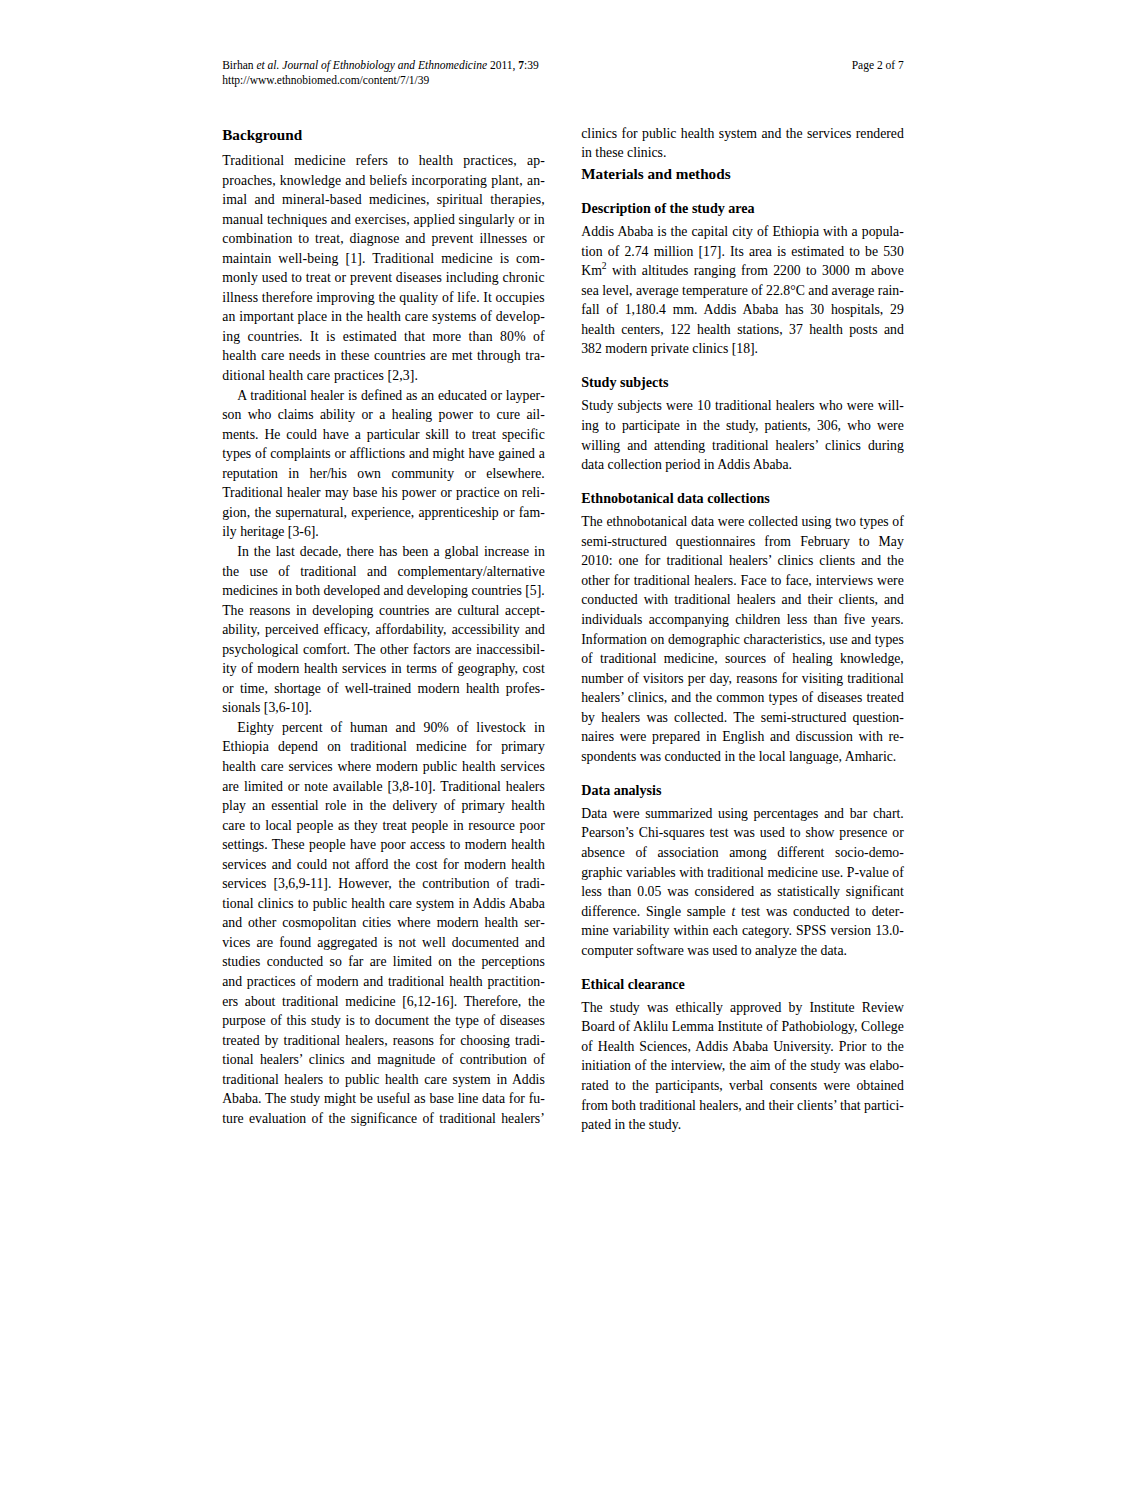Birhan et al. Journal of Ethnobiology and Ethnomedicine 2011, 7:39 http://www.ethnobiomed.com/content/7/1/39
Page 2 of 7
Background
Traditional medicine refers to health practices, approaches, knowledge and beliefs incorporating plant, animal and mineral-based medicines, spiritual therapies, manual techniques and exercises, applied singularly or in combination to treat, diagnose and prevent illnesses or maintain well-being [1]. Traditional medicine is commonly used to treat or prevent diseases including chronic illness therefore improving the quality of life. It occupies an important place in the health care systems of developing countries. It is estimated that more than 80% of health care needs in these countries are met through traditional health care practices [2,3].
A traditional healer is defined as an educated or layperson who claims ability or a healing power to cure ailments. He could have a particular skill to treat specific types of complaints or afflictions and might have gained a reputation in her/his own community or elsewhere. Traditional healer may base his power or practice on religion, the supernatural, experience, apprenticeship or family heritage [3-6].
In the last decade, there has been a global increase in the use of traditional and complementary/alternative medicines in both developed and developing countries [5]. The reasons in developing countries are cultural acceptability, perceived efficacy, affordability, accessibility and psychological comfort. The other factors are inaccessibility of modern health services in terms of geography, cost or time, shortage of well-trained modern health professionals [3,6-10].
Eighty percent of human and 90% of livestock in Ethiopia depend on traditional medicine for primary health care services where modern public health services are limited or note available [3,8-10]. Traditional healers play an essential role in the delivery of primary health care to local people as they treat people in resource poor settings. These people have poor access to modern health services and could not afford the cost for modern health services [3,6,9-11]. However, the contribution of traditional clinics to public health care system in Addis Ababa and other cosmopolitan cities where modern health services are found aggregated is not well documented and studies conducted so far are limited on the perceptions and practices of modern and traditional health practitioners about traditional medicine [6,12-16]. Therefore, the purpose of this study is to document the type of diseases treated by traditional healers, reasons for choosing traditional healers’ clinics and magnitude of contribution of traditional healers to public health care system in Addis Ababa. The study might be useful as base line data for future evaluation of the significance of traditional healers’ clinics for public health system and the services rendered in these clinics.
Materials and methods
Description of the study area
Addis Ababa is the capital city of Ethiopia with a population of 2.74 million [17]. Its area is estimated to be 530 Km2 with altitudes ranging from 2200 to 3000 m above sea level, average temperature of 22.8°C and average rainfall of 1,180.4 mm. Addis Ababa has 30 hospitals, 29 health centers, 122 health stations, 37 health posts and 382 modern private clinics [18].
Study subjects
Study subjects were 10 traditional healers who were willing to participate in the study, patients, 306, who were willing and attending traditional healers’ clinics during data collection period in Addis Ababa.
Ethnobotanical data collections
The ethnobotanical data were collected using two types of semi-structured questionnaires from February to May 2010: one for traditional healers’ clinics clients and the other for traditional healers. Face to face, interviews were conducted with traditional healers and their clients, and individuals accompanying children less than five years. Information on demographic characteristics, use and types of traditional medicine, sources of healing knowledge, number of visitors per day, reasons for visiting traditional healers’ clinics, and the common types of diseases treated by healers was collected. The semi-structured questionnaires were prepared in English and discussion with respondents was conducted in the local language, Amharic.
Data analysis
Data were summarized using percentages and bar chart. Pearson’s Chi-squares test was used to show presence or absence of association among different socio-demographic variables with traditional medicine use. P-value of less than 0.05 was considered as statistically significant difference. Single sample t test was conducted to determine variability within each category. SPSS version 13.0-computer software was used to analyze the data.
Ethical clearance
The study was ethically approved by Institute Review Board of Aklilu Lemma Institute of Pathobiology, College of Health Sciences, Addis Ababa University. Prior to the initiation of the interview, the aim of the study was elaborated to the participants, verbal consents were obtained from both traditional healers, and their clients’ that participated in the study.